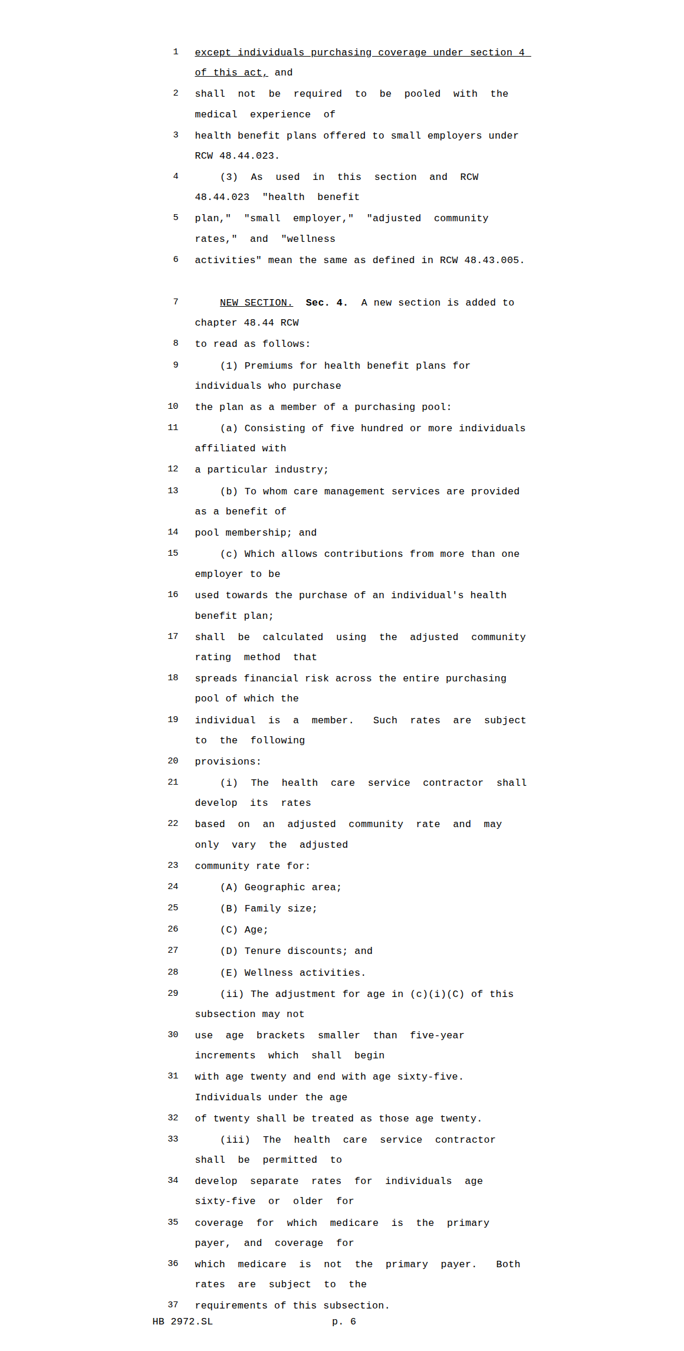| 1 | except individuals purchasing coverage under section 4 of this act, and |
| 2 | shall not be required to be pooled with the medical experience of |
| 3 | health benefit plans offered to small employers under RCW 48.44.023. |
| 4 | (3) As used in this section and RCW 48.44.023 "health benefit |
| 5 | plan," "small employer," "adjusted community rates," and "wellness |
| 6 | activities" mean the same as defined in RCW 48.43.005. |
| 7 | NEW SECTION. Sec. 4. A new section is added to chapter 48.44 RCW |
| 8 | to read as follows: |
| 9 | (1) Premiums for health benefit plans for individuals who purchase |
| 10 | the plan as a member of a purchasing pool: |
| 11 | (a) Consisting of five hundred or more individuals affiliated with |
| 12 | a particular industry; |
| 13 | (b) To whom care management services are provided as a benefit of |
| 14 | pool membership; and |
| 15 | (c) Which allows contributions from more than one employer to be |
| 16 | used towards the purchase of an individual's health benefit plan; |
| 17 | shall be calculated using the adjusted community rating method that |
| 18 | spreads financial risk across the entire purchasing pool of which the |
| 19 | individual is a member. Such rates are subject to the following |
| 20 | provisions: |
| 21 | (i) The health care service contractor shall develop its rates |
| 22 | based on an adjusted community rate and may only vary the adjusted |
| 23 | community rate for: |
| 24 | (A) Geographic area; |
| 25 | (B) Family size; |
| 26 | (C) Age; |
| 27 | (D) Tenure discounts; and |
| 28 | (E) Wellness activities. |
| 29 | (ii) The adjustment for age in (c)(i)(C) of this subsection may not |
| 30 | use age brackets smaller than five-year increments which shall begin |
| 31 | with age twenty and end with age sixty-five. Individuals under the age |
| 32 | of twenty shall be treated as those age twenty. |
| 33 | (iii) The health care service contractor shall be permitted to |
| 34 | develop separate rates for individuals age sixty-five or older for |
| 35 | coverage for which medicare is the primary payer, and coverage for |
| 36 | which medicare is not the primary payer. Both rates are subject to the |
| 37 | requirements of this subsection. |
HB 2972.SL
p. 6